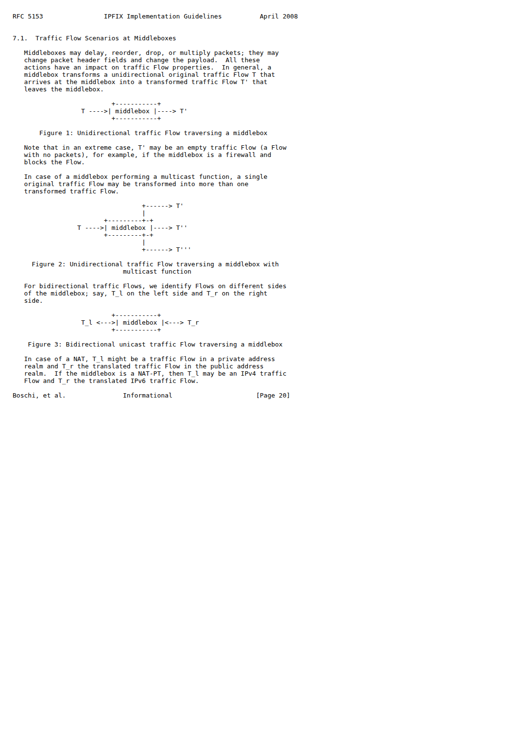RFC 5153 IPFIX Implementation Guidelines April 2008 7.1. Traffic Flow Scenarios at Middleboxes Middleboxes may delay, reorder, drop, or multiply packets; they may change packet header fields and change the payload. All these actions have an impact on traffic Flow properties. In general, a middlebox transforms a unidirectional original traffic Flow T that arrives at the middlebox into a transformed traffic Flow T' that leaves the middlebox. +-----------+ T ---->| middlebox |----> T' +-----------+ Figure 1: Unidirectional traffic Flow traversing a middlebox Note that in an extreme case, T' may be an empty traffic Flow (a Flow with no packets), for example, if the middlebox is a firewall and blocks the Flow. In case of a middlebox performing a multicast function, a single original traffic Flow may be transformed into more than one transformed traffic Flow. +------> T' | +---------+-+ T ---->| middlebox |----> T'' +---------+-+ | +------> T''' Figure 2: Unidirectional traffic Flow traversing a middlebox with multicast function For bidirectional traffic Flows, we identify Flows on different sides of the middlebox; say, T_l on the left side and T_r on the right side. +-----------+ T_l <--->| middlebox |<---> T_r +-----------+ Figure 3: Bidirectional unicast traffic Flow traversing a middlebox In case of a NAT, T_l might be a traffic Flow in a private address realm and T_r the translated traffic Flow in the public address realm. If the middlebox is a NAT-PT, then T_l may be an IPv4 traffic Flow and T_r the translated IPv6 traffic Flow. Boschi, et al. Informational [Page 20]